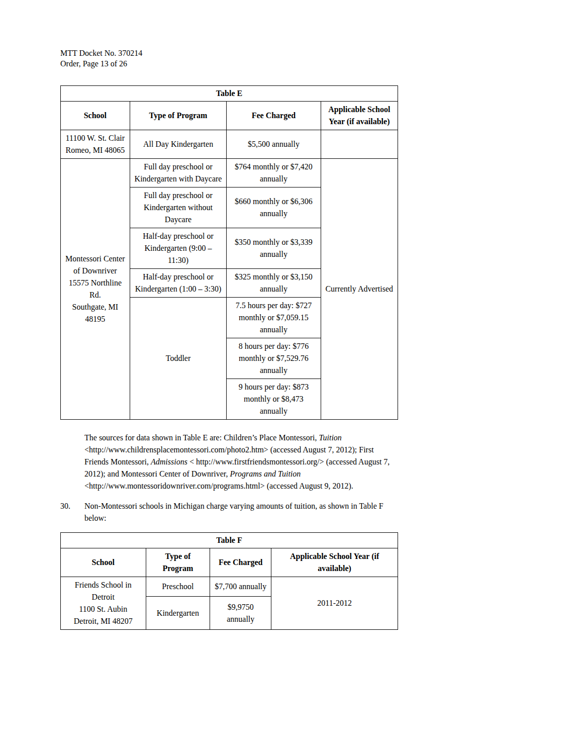MTT Docket No. 370214
Order, Page 13 of 26
Table E
| School | Type of Program | Fee Charged | Applicable School Year (if available) |
| --- | --- | --- | --- |
| 11100 W. St. Clair Romeo, MI 48065 | All Day Kindergarten | $5,500 annually | |
| Montessori Center of Downriver 15575 Northline Rd. Southgate, MI 48195 | Full day preschool or Kindergarten with Daycare | $764 monthly or $7,420 annually | Currently Advertised |
| Full day preschool or Kindergarten without Daycare | $660 monthly or $6,306 annually |
| Half-day preschool or Kindergarten (9:00 – 11:30) | $350 monthly or $3,339 annually |
| Half-day preschool or Kindergarten (1:00 – 3:30) | $325 monthly or $3,150 annually |
| Toddler | 7.5 hours per day: $727 monthly or $7,059.15 annually |
| 8 hours per day: $776 monthly or $7,529.76 annually |
| 9 hours per day: $873 monthly or $8,473 annually |
The sources for data shown in Table E are: Children’s Place Montessori, Tuition <http://www.childrensplacemontessori.com/photo2.htm> (accessed August 7, 2012); First Friends Montessori, Admissions < http://www.firstfriendsmontessori.org/> (accessed August 7, 2012); and Montessori Center of Downriver, Programs and Tuition <http://www.montessoridownriver.com/programs.html> (accessed August 9, 2012).
30.
Non-Montessori schools in Michigan charge varying amounts of tuition, as shown in Table F below:
Table F
| School | Type of Program | Fee Charged | Applicable School Year (if available) |
| --- | --- | --- | --- |
| Friends School in Detroit 1100 St. Aubin Detroit, MI 48207 | Preschool | $7,700 annually | 2011-2012 |
| Kindergarten | $9,9750 annually |